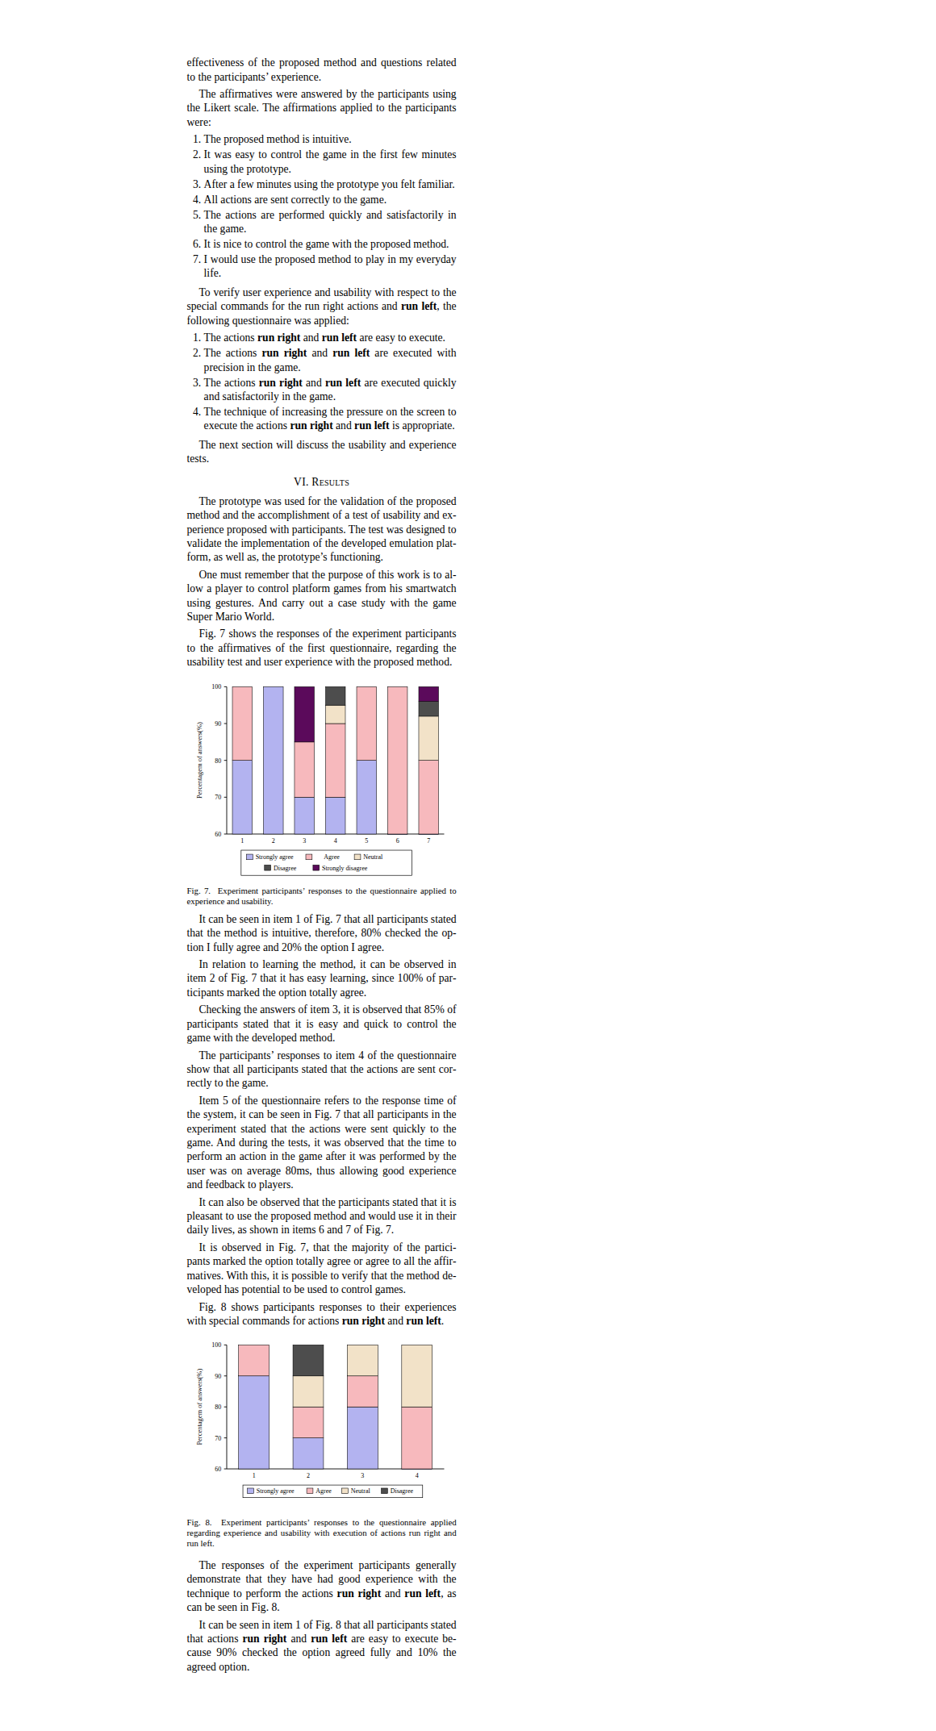effectiveness of the proposed method and questions related to the participants’ experience.
The affirmatives were answered by the participants using the Likert scale. The affirmations applied to the participants were:
The proposed method is intuitive.
It was easy to control the game in the first few minutes using the prototype.
After a few minutes using the prototype you felt familiar.
All actions are sent correctly to the game.
The actions are performed quickly and satisfactorily in the game.
It is nice to control the game with the proposed method.
I would use the proposed method to play in my everyday life.
To verify user experience and usability with respect to the special commands for the run right actions and run left, the following questionnaire was applied:
The actions run right and run left are easy to execute.
The actions run right and run left are executed with precision in the game.
The actions run right and run left are executed quickly and satisfactorily in the game.
The technique of increasing the pressure on the screen to execute the actions run right and run left is appropriate.
The next section will discuss the usability and experience tests.
VI. Results
The prototype was used for the validation of the proposed method and the accomplishment of a test of usability and experience proposed with participants. The test was designed to validate the implementation of the developed emulation platform, as well as, the prototype’s functioning.
One must remember that the purpose of this work is to allow a player to control platform games from his smartwatch using gestures. And carry out a case study with the game Super Mario World.
Fig. 7 shows the responses of the experiment participants to the affirmatives of the first questionnaire, regarding the usability test and user experience with the proposed method.
60 70 80 90 100 Percentagem of answers(%) 1 2 3 4 5 6 7 Strongly agree Agree Neutral Disagree Strongly disagree
Fig. 7. Experiment participants’ responses to the questionnaire applied to experience and usability.
It can be seen in item 1 of Fig. 7 that all participants stated that the method is intuitive, therefore, 80% checked the option I fully agree and 20% the option I agree.
In relation to learning the method, it can be observed in item 2 of Fig. 7 that it has easy learning, since 100% of participants marked the option totally agree.
Checking the answers of item 3, it is observed that 85% of participants stated that it is easy and quick to control the game with the developed method.
The participants’ responses to item 4 of the questionnaire show that all participants stated that the actions are sent correctly to the game.
Item 5 of the questionnaire refers to the response time of the system, it can be seen in Fig. 7 that all participants in the experiment stated that the actions were sent quickly to the game. And during the tests, it was observed that the time to perform an action in the game after it was performed by the user was on average 80ms, thus allowing good experience and feedback to players.
It can also be observed that the participants stated that it is pleasant to use the proposed method and would use it in their daily lives, as shown in items 6 and 7 of Fig. 7.
It is observed in Fig. 7, that the majority of the participants marked the option totally agree or agree to all the affirmatives. With this, it is possible to verify that the method developed has potential to be used to control games.
Fig. 8 shows participants responses to their experiences with special commands for actions run right and run left.
60 70 80 90 100 Percentagem of answers(%) 1 2 3 4 Strongly agree Agree Neutral Disagree
Fig. 8. Experiment participants’ responses to the questionnaire applied regarding experience and usability with execution of actions run right and run left.
The responses of the experiment participants generally demonstrate that they have had good experience with the technique to perform the actions run right and run left, as can be seen in Fig. 8.
It can be seen in item 1 of Fig. 8 that all participants stated that actions run right and run left are easy to execute because 90% checked the option agreed fully and 10% the agreed option.